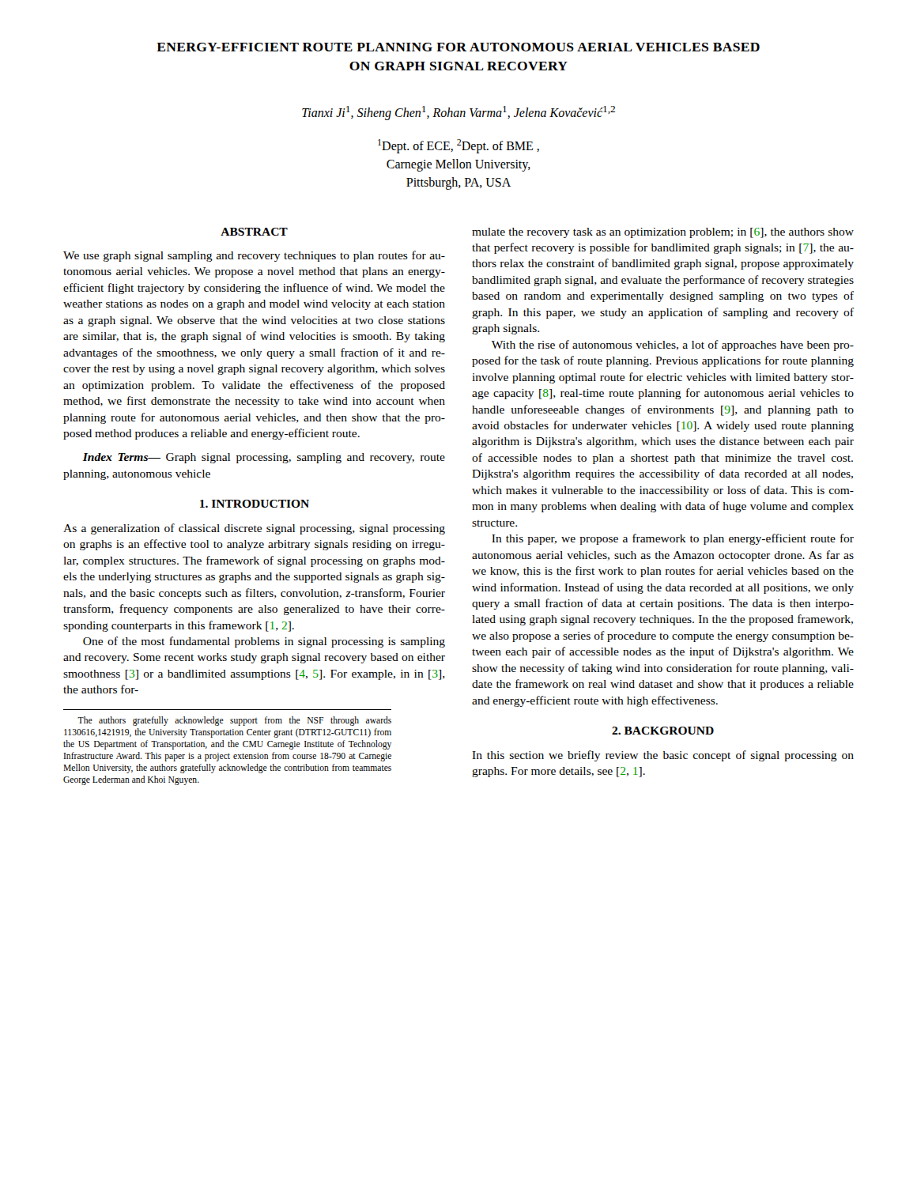Energy-Efficient Route Planning for Autonomous Aerial Vehicles Based
on Graph Signal Recovery
Tianxi Ji1, Siheng Chen1, Rohan Varma1, Jelena Kovačević1,2
1Dept. of ECE, 2Dept. of BME ,
Carnegie Mellon University,
Pittsburgh, PA, USA
Abstract
We use graph signal sampling and recovery techniques to plan routes for autonomous aerial vehicles. We propose a novel method that plans an energy-efficient flight trajectory by considering the influence of wind. We model the weather stations as nodes on a graph and model wind velocity at each station as a graph signal. We observe that the wind velocities at two close stations are similar, that is, the graph signal of wind velocities is smooth. By taking advantages of the smoothness, we only query a small fraction of it and recover the rest by using a novel graph signal recovery algorithm, which solves an optimization problem. To validate the effectiveness of the proposed method, we first demonstrate the necessity to take wind into account when planning route for autonomous aerial vehicles, and then show that the proposed method produces a reliable and energy-efficient route.
Index Terms— Graph signal processing, sampling and recovery, route planning, autonomous vehicle
1. Introduction
As a generalization of classical discrete signal processing, signal processing on graphs is an effective tool to analyze arbitrary signals residing on irregular, complex structures. The framework of signal processing on graphs models the underlying structures as graphs and the supported signals as graph signals, and the basic concepts such as filters, convolution, z-transform, Fourier transform, frequency components are also generalized to have their corresponding counterparts in this framework [1, 2].
One of the most fundamental problems in signal processing is sampling and recovery. Some recent works study graph signal recovery based on either smoothness [3] or a bandlimited assumptions [4, 5]. For example, in in [3], the authors for-
The authors gratefully acknowledge support from the NSF through awards 1130616,1421919, the University Transportation Center grant (DTRT12-GUTC11) from the US Department of Transportation, and the CMU Carnegie Institute of Technology Infrastructure Award. This paper is a project extension from course 18-790 at Carnegie Mellon University, the authors gratefully acknowledge the contribution from teammates George Lederman and Khoi Nguyen.
mulate the recovery task as an optimization problem; in [6], the authors show that perfect recovery is possible for bandlimited graph signals; in [7], the authors relax the constraint of bandlimited graph signal, propose approximately bandlimited graph signal, and evaluate the performance of recovery strategies based on random and experimentally designed sampling on two types of graph. In this paper, we study an application of sampling and recovery of graph signals.
With the rise of autonomous vehicles, a lot of approaches have been proposed for the task of route planning. Previous applications for route planning involve planning optimal route for electric vehicles with limited battery storage capacity [8], real-time route planning for autonomous aerial vehicles to handle unforeseeable changes of environments [9], and planning path to avoid obstacles for underwater vehicles [10]. A widely used route planning algorithm is Dijkstra's algorithm, which uses the distance between each pair of accessible nodes to plan a shortest path that minimize the travel cost. Dijkstra's algorithm requires the accessibility of data recorded at all nodes, which makes it vulnerable to the inaccessibility or loss of data. This is common in many problems when dealing with data of huge volume and complex structure.
In this paper, we propose a framework to plan energy-efficient route for autonomous aerial vehicles, such as the Amazon octocopter drone. As far as we know, this is the first work to plan routes for aerial vehicles based on the wind information. Instead of using the data recorded at all positions, we only query a small fraction of data at certain positions. The data is then interpolated using graph signal recovery techniques. In the the proposed framework, we also propose a series of procedure to compute the energy consumption between each pair of accessible nodes as the input of Dijkstra's algorithm. We show the necessity of taking wind into consideration for route planning, validate the framework on real wind dataset and show that it produces a reliable and energy-efficient route with high effectiveness.
2. Background
In this section we briefly review the basic concept of signal processing on graphs. For more details, see [2, 1].